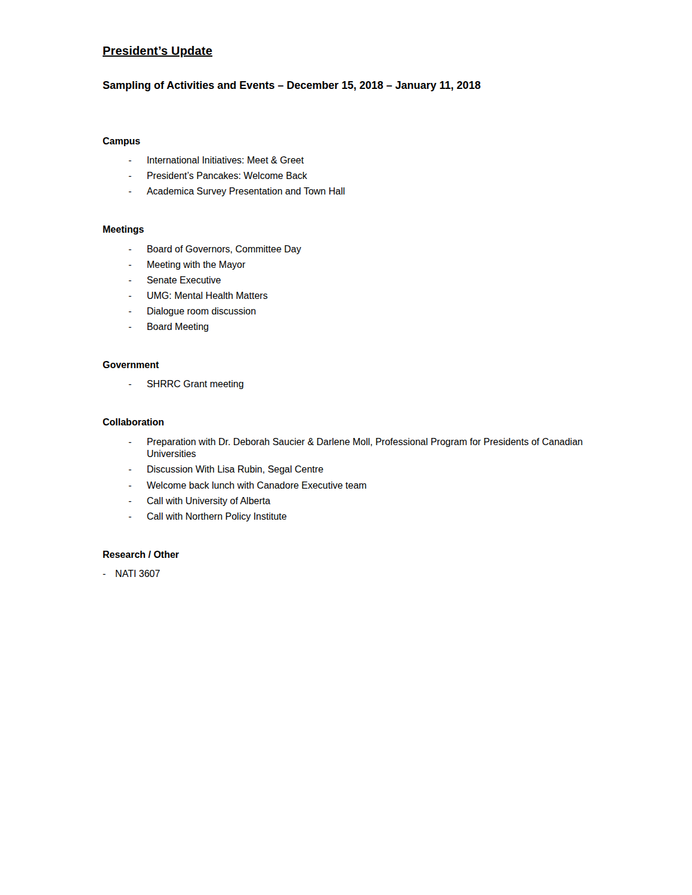President’s Update
Sampling of Activities and Events – December 15, 2018 – January 11, 2018
Campus
International Initiatives: Meet & Greet
President’s Pancakes: Welcome Back
Academica Survey Presentation and Town Hall
Meetings
Board of Governors, Committee Day
Meeting with the Mayor
Senate Executive
UMG: Mental Health Matters
Dialogue room discussion
Board Meeting
Government
SHRRC Grant meeting
Collaboration
Preparation with Dr. Deborah Saucier & Darlene Moll, Professional Program for Presidents of Canadian Universities
Discussion With Lisa Rubin, Segal Centre
Welcome back lunch with Canadore Executive team
Call with University of Alberta
Call with Northern Policy Institute
Research / Other
NATI 3607